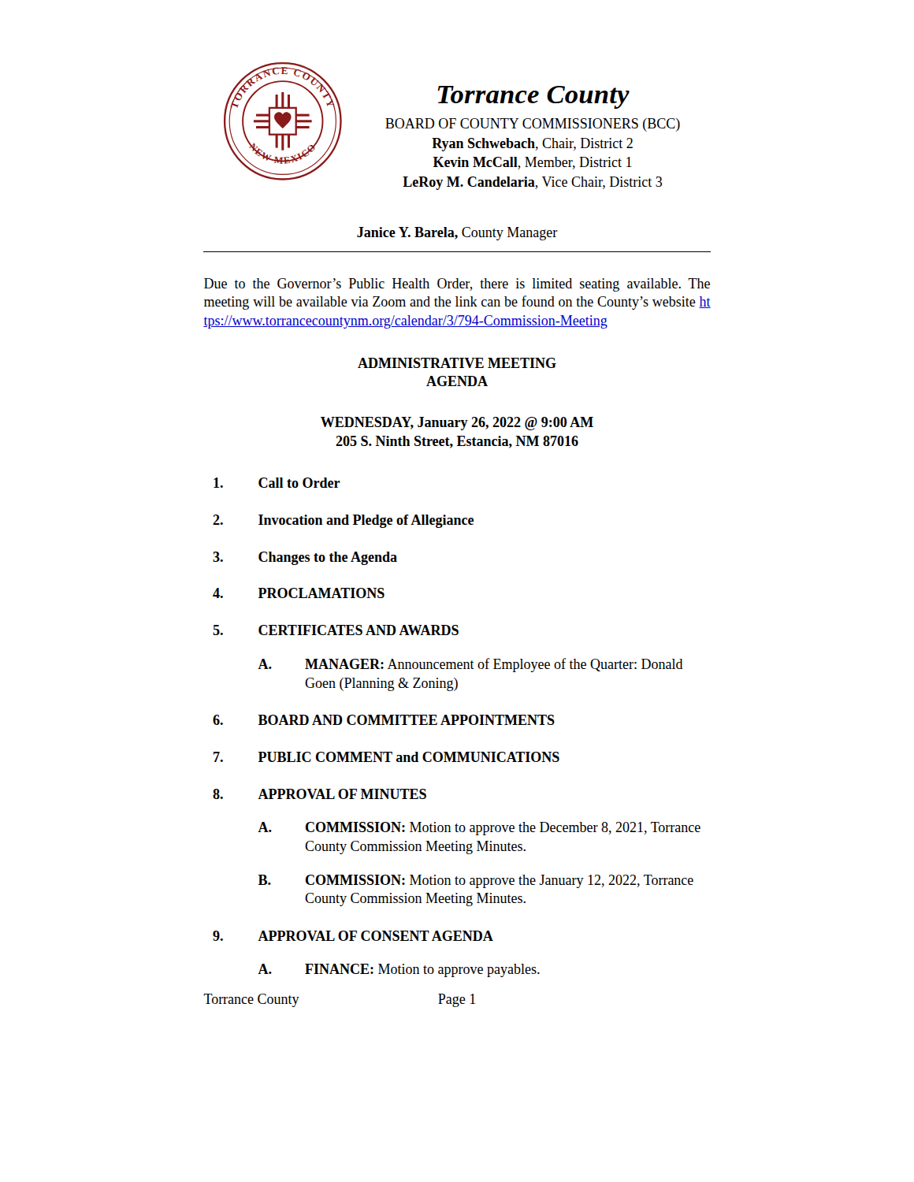TORRANCE COUNTY NEW MEXICO
Torrance County
BOARD OF COUNTY COMMISSIONERS (BCC)
Ryan Schwebach, Chair, District 2
Kevin McCall, Member, District 1
LeRoy M. Candelaria, Vice Chair, District 3
Janice Y. Barela, County Manager
Due to the Governor’s Public Health Order, there is limited seating available. The meeting will be available via Zoom and the link can be found on the County’s website https://www.torrancecountynm.org/calendar/3/794-Commission-Meeting
ADMINISTRATIVE MEETING
AGENDA
WEDNESDAY, January 26, 2022 @ 9:00 AM
205 S. Ninth Street, Estancia, NM 87016
1. Call to Order
2. Invocation and Pledge of Allegiance
3. Changes to the Agenda
4. PROCLAMATIONS
5. CERTIFICATES AND AWARDS
A. MANAGER: Announcement of Employee of the Quarter: Donald Goen (Planning & Zoning)
6. BOARD AND COMMITTEE APPOINTMENTS
7. PUBLIC COMMENT and COMMUNICATIONS
8. APPROVAL OF MINUTES
A. COMMISSION: Motion to approve the December 8, 2021, Torrance County Commission Meeting Minutes.
B. COMMISSION: Motion to approve the January 12, 2022, Torrance County Commission Meeting Minutes.
9. APPROVAL OF CONSENT AGENDA
A. FINANCE: Motion to approve payables.
Torrance County
Page 1